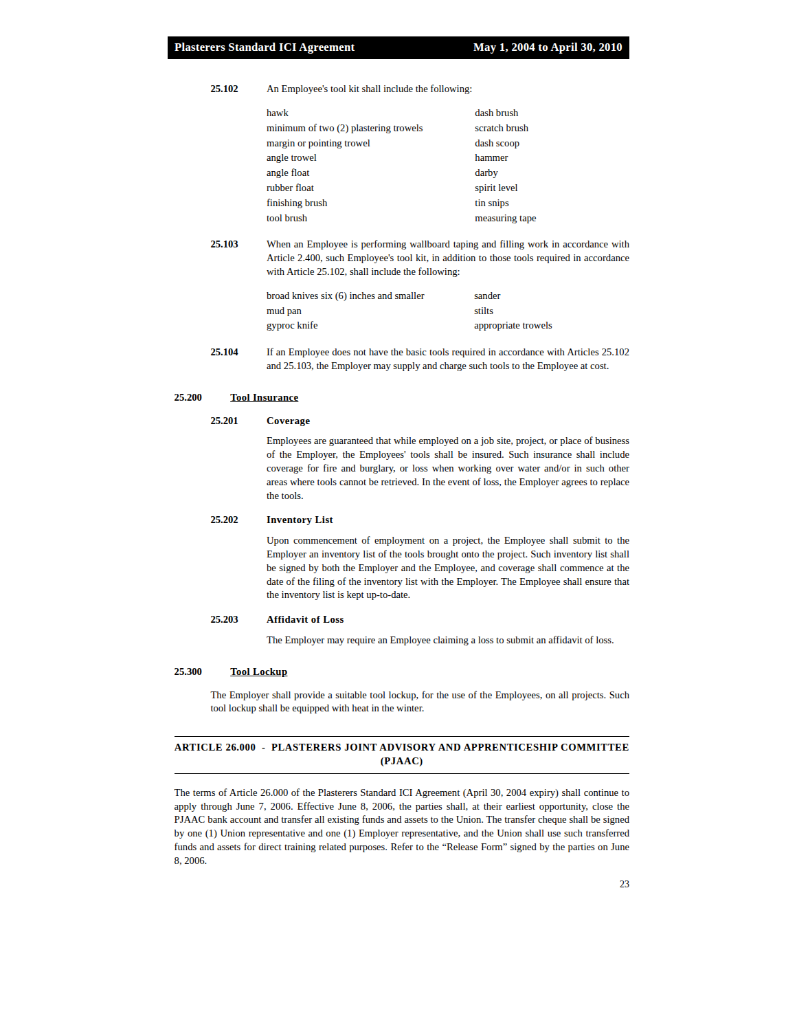Plasterers Standard ICI Agreement May 1, 2004 to April 30, 2010
25.102
An Employee's tool kit shall include the following:
| hawk | dash brush |
| minimum of two (2) plastering trowels | scratch brush |
| margin or pointing trowel | dash scoop |
| angle trowel | hammer |
| angle float | darby |
| rubber float | spirit level |
| finishing brush | tin snips |
| tool brush | measuring tape |
25.103
When an Employee is performing wallboard taping and filling work in accordance with Article 2.400, such Employee's tool kit, in addition to those tools required in accordance with Article 25.102, shall include the following:
| broad knives six (6) inches and smaller | sander |
| mud pan | stilts |
| gyproc knife | appropriate trowels |
25.104
If an Employee does not have the basic tools required in accordance with Articles 25.102 and 25.103, the Employer may supply and charge such tools to the Employee at cost.
25.200
Tool Insurance
25.201
Coverage
Employees are guaranteed that while employed on a job site, project, or place of business of the Employer, the Employees' tools shall be insured. Such insurance shall include coverage for fire and burglary, or loss when working over water and/or in such other areas where tools cannot be retrieved. In the event of loss, the Employer agrees to replace the tools.
25.202
Inventory List
Upon commencement of employment on a project, the Employee shall submit to the Employer an inventory list of the tools brought onto the project. Such inventory list shall be signed by both the Employer and the Employee, and coverage shall commence at the date of the filing of the inventory list with the Employer. The Employee shall ensure that the inventory list is kept up-to-date.
25.203
Affidavit of Loss
The Employer may require an Employee claiming a loss to submit an affidavit of loss.
25.300
Tool Lockup
The Employer shall provide a suitable tool lockup, for the use of the Employees, on all projects. Such tool lockup shall be equipped with heat in the winter.
ARTICLE 26.000 - PLASTERERS JOINT ADVISORY AND APPRENTICESHIP COMMITTEE (PJAAC)
The terms of Article 26.000 of the Plasterers Standard ICI Agreement (April 30, 2004 expiry) shall continue to apply through June 7, 2006. Effective June 8, 2006, the parties shall, at their earliest opportunity, close the PJAAC bank account and transfer all existing funds and assets to the Union. The transfer cheque shall be signed by one (1) Union representative and one (1) Employer representative, and the Union shall use such transferred funds and assets for direct training related purposes. Refer to the “Release Form” signed by the parties on June 8, 2006.
23